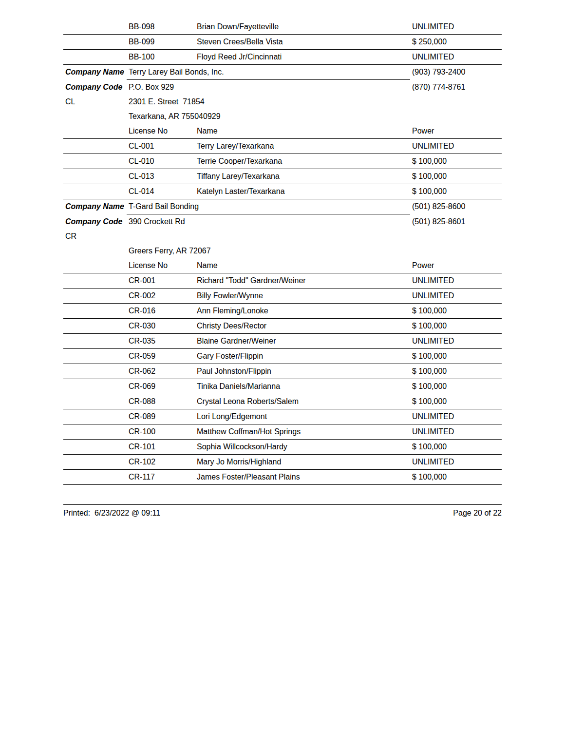| | BB-098 | Brian Down/Fayetteville | UNLIMITED |
| | BB-099 | Steven Crees/Bella Vista | $ 250,000 |
| | BB-100 | Floyd Reed Jr/Cincinnati | UNLIMITED |
| Company Name | Terry Larey Bail Bonds, Inc. | (903) 793-2400 |
| Company Code | P.O. Box 929 | (870) 774-8761 |
| CL | 2301 E. Street 71854 | |
| | Texarkana, AR 755040929 | |
| | License No | Name | Power |
| | CL-001 | Terry Larey/Texarkana | UNLIMITED |
| | CL-010 | Terrie Cooper/Texarkana | $ 100,000 |
| | CL-013 | Tiffany Larey/Texarkana | $ 100,000 |
| | CL-014 | Katelyn Laster/Texarkana | $ 100,000 |
| Company Name | T-Gard Bail Bonding | (501) 825-8600 |
| Company Code | 390 Crockett Rd | (501) 825-8601 |
| CR | | |
| | Greers Ferry, AR 72067 | |
| | License No | Name | Power |
| | CR-001 | Richard "Todd" Gardner/Weiner | UNLIMITED |
| | CR-002 | Billy Fowler/Wynne | UNLIMITED |
| | CR-016 | Ann Fleming/Lonoke | $ 100,000 |
| | CR-030 | Christy Dees/Rector | $ 100,000 |
| | CR-035 | Blaine Gardner/Weiner | UNLIMITED |
| | CR-059 | Gary Foster/Flippin | $ 100,000 |
| | CR-062 | Paul Johnston/Flippin | $ 100,000 |
| | CR-069 | Tinika Daniels/Marianna | $ 100,000 |
| | CR-088 | Crystal Leona Roberts/Salem | $ 100,000 |
| | CR-089 | Lori Long/Edgemont | UNLIMITED |
| | CR-100 | Matthew Coffman/Hot Springs | UNLIMITED |
| | CR-101 | Sophia Willcockson/Hardy | $ 100,000 |
| | CR-102 | Mary Jo Morris/Highland | UNLIMITED |
| | CR-117 | James Foster/Pleasant Plains | $ 100,000 |
Printed: 6/23/2022 @ 09:11 Page 20 of 22